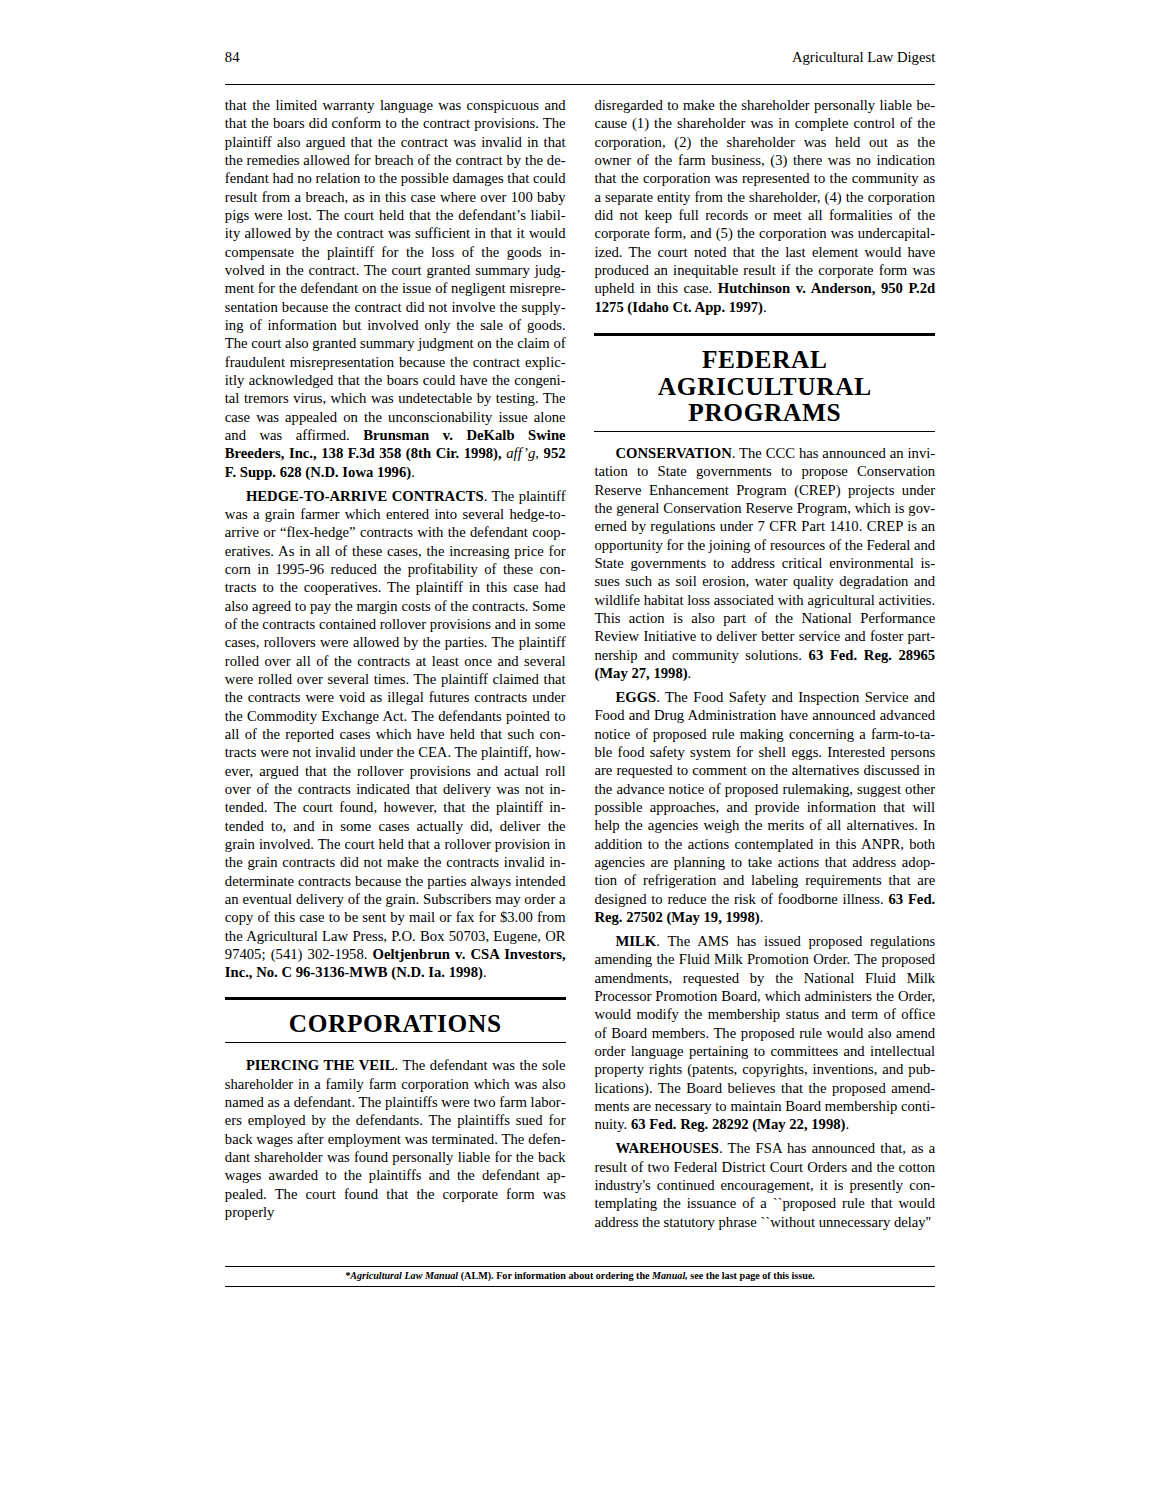84 Agricultural Law Digest
that the limited warranty language was conspicuous and that the boars did conform to the contract provisions. The plaintiff also argued that the contract was invalid in that the remedies allowed for breach of the contract by the defendant had no relation to the possible damages that could result from a breach, as in this case where over 100 baby pigs were lost. The court held that the defendant’s liability allowed by the contract was sufficient in that it would compensate the plaintiff for the loss of the goods involved in the contract. The court granted summary judgment for the defendant on the issue of negligent misrepresentation because the contract did not involve the supplying of information but involved only the sale of goods. The court also granted summary judgment on the claim of fraudulent misrepresentation because the contract explicitly acknowledged that the boars could have the congenital tremors virus, which was undetectable by testing. The case was appealed on the unconscionability issue alone and was affirmed. Brunsman v. DeKalb Swine Breeders, Inc., 138 F.3d 358 (8th Cir. 1998), aff’g, 952 F. Supp. 628 (N.D. Iowa 1996).
HEDGE-TO-ARRIVE CONTRACTS. The plaintiff was a grain farmer which entered into several hedge-to-arrive or “flex-hedge” contracts with the defendant cooperatives. As in all of these cases, the increasing price for corn in 1995-96 reduced the profitability of these contracts to the cooperatives. The plaintiff in this case had also agreed to pay the margin costs of the contracts. Some of the contracts contained rollover provisions and in some cases, rollovers were allowed by the parties. The plaintiff rolled over all of the contracts at least once and several were rolled over several times. The plaintiff claimed that the contracts were void as illegal futures contracts under the Commodity Exchange Act. The defendants pointed to all of the reported cases which have held that such contracts were not invalid under the CEA. The plaintiff, however, argued that the rollover provisions and actual roll over of the contracts indicated that delivery was not intended. The court found, however, that the plaintiff intended to, and in some cases actually did, deliver the grain involved. The court held that a rollover provision in the grain contracts did not make the contracts invalid indeterminate contracts because the parties always intended an eventual delivery of the grain. Subscribers may order a copy of this case to be sent by mail or fax for $3.00 from the Agricultural Law Press, P.O. Box 50703, Eugene, OR 97405; (541) 302-1958. Oeltjenbrun v. CSA Investors, Inc., No. C 96-3136-MWB (N.D. Ia. 1998).
CORPORATIONS
PIERCING THE VEIL. The defendant was the sole shareholder in a family farm corporation which was also named as a defendant. The plaintiffs were two farm laborers employed by the defendants. The plaintiffs sued for back wages after employment was terminated. The defendant shareholder was found personally liable for the back wages awarded to the plaintiffs and the defendant appealed. The court found that the corporate form was properly
disregarded to make the shareholder personally liable because (1) the shareholder was in complete control of the corporation, (2) the shareholder was held out as the owner of the farm business, (3) there was no indication that the corporation was represented to the community as a separate entity from the shareholder, (4) the corporation did not keep full records or meet all formalities of the corporate form, and (5) the corporation was undercapitalized. The court noted that the last element would have produced an inequitable result if the corporate form was upheld in this case. Hutchinson v. Anderson, 950 P.2d 1275 (Idaho Ct. App. 1997).
FEDERAL AGRICULTURAL
PROGRAMS
CONSERVATION. The CCC has announced an invitation to State governments to propose Conservation Reserve Enhancement Program (CREP) projects under the general Conservation Reserve Program, which is governed by regulations under 7 CFR Part 1410. CREP is an opportunity for the joining of resources of the Federal and State governments to address critical environmental issues such as soil erosion, water quality degradation and wildlife habitat loss associated with agricultural activities. This action is also part of the National Performance Review Initiative to deliver better service and foster partnership and community solutions. 63 Fed. Reg. 28965 (May 27, 1998).
EGGS. The Food Safety and Inspection Service and Food and Drug Administration have announced advanced notice of proposed rule making concerning a farm-to-table food safety system for shell eggs. Interested persons are requested to comment on the alternatives discussed in the advance notice of proposed rulemaking, suggest other possible approaches, and provide information that will help the agencies weigh the merits of all alternatives. In addition to the actions contemplated in this ANPR, both agencies are planning to take actions that address adoption of refrigeration and labeling requirements that are designed to reduce the risk of foodborne illness. 63 Fed. Reg. 27502 (May 19, 1998).
MILK. The AMS has issued proposed regulations amending the Fluid Milk Promotion Order. The proposed amendments, requested by the National Fluid Milk Processor Promotion Board, which administers the Order, would modify the membership status and term of office of Board members. The proposed rule would also amend order language pertaining to committees and intellectual property rights (patents, copyrights, inventions, and publications). The Board believes that the proposed amendments are necessary to maintain Board membership continuity. 63 Fed. Reg. 28292 (May 22, 1998).
WAREHOUSES. The FSA has announced that, as a result of two Federal District Court Orders and the cotton industry's continued encouragement, it is presently contemplating the issuance of a ``proposed rule that would address the statutory phrase ``without unnecessary delay''
*Agricultural Law Manual (ALM). For information about ordering the Manual, see the last page of this issue.